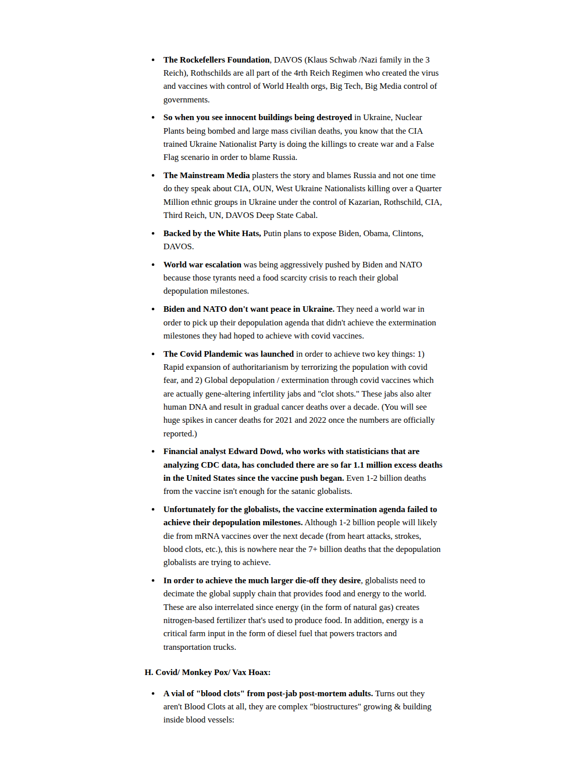The Rockefellers Foundation, DAVOS (Klaus Schwab /Nazi family in the 3 Reich), Rothschilds are all part of the 4rth Reich Regimen who created the virus and vaccines with control of World Health orgs, Big Tech, Big Media control of governments.
So when you see innocent buildings being destroyed in Ukraine, Nuclear Plants being bombed and large mass civilian deaths, you know that the CIA trained Ukraine Nationalist Party is doing the killings to create war and a False Flag scenario in order to blame Russia.
The Mainstream Media plasters the story and blames Russia and not one time do they speak about CIA, OUN, West Ukraine Nationalists killing over a Quarter Million ethnic groups in Ukraine under the control of Kazarian, Rothschild, CIA, Third Reich, UN, DAVOS Deep State Cabal.
Backed by the White Hats, Putin plans to expose Biden, Obama, Clintons, DAVOS.
World war escalation was being aggressively pushed by Biden and NATO because those tyrants need a food scarcity crisis to reach their global depopulation milestones.
Biden and NATO don't want peace in Ukraine. They need a world war in order to pick up their depopulation agenda that didn't achieve the extermination milestones they had hoped to achieve with covid vaccines.
The Covid Plandemic was launched in order to achieve two key things: 1) Rapid expansion of authoritarianism by terrorizing the population with covid fear, and 2) Global depopulation / extermination through covid vaccines which are actually gene-altering infertility jabs and "clot shots." These jabs also alter human DNA and result in gradual cancer deaths over a decade. (You will see huge spikes in cancer deaths for 2021 and 2022 once the numbers are officially reported.)
Financial analyst Edward Dowd, who works with statisticians that are analyzing CDC data, has concluded there are so far 1.1 million excess deaths in the United States since the vaccine push began. Even 1-2 billion deaths from the vaccine isn't enough for the satanic globalists.
Unfortunately for the globalists, the vaccine extermination agenda failed to achieve their depopulation milestones. Although 1-2 billion people will likely die from mRNA vaccines over the next decade (from heart attacks, strokes, blood clots, etc.), this is nowhere near the 7+ billion deaths that the depopulation globalists are trying to achieve.
In order to achieve the much larger die-off they desire, globalists need to decimate the global supply chain that provides food and energy to the world. These are also interrelated since energy (in the form of natural gas) creates nitrogen-based fertilizer that's used to produce food. In addition, energy is a critical farm input in the form of diesel fuel that powers tractors and transportation trucks.
H. Covid/ Monkey Pox/ Vax Hoax:
A vial of "blood clots" from post-jab post-mortem adults. Turns out they aren't Blood Clots at all, they are complex "biostructures" growing & building inside blood vessels: